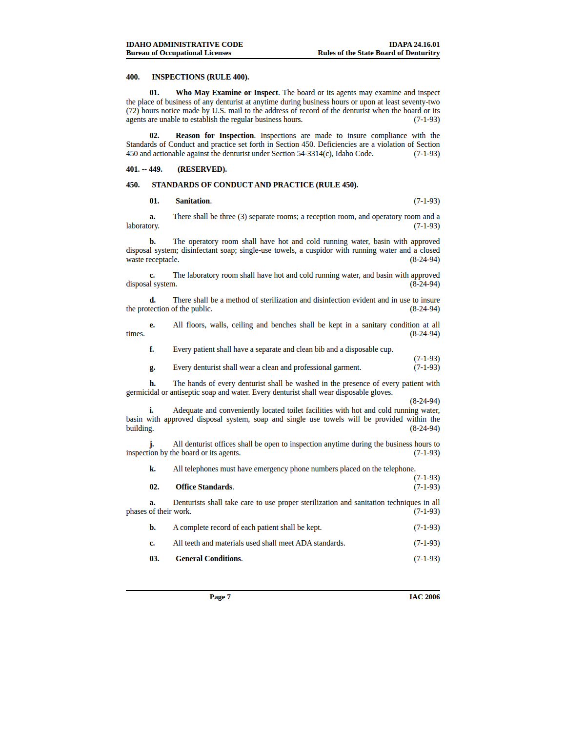| IDAHO ADMINISTRATIVE CODE | IDAPA 24.16.01 |
| Bureau of Occupational Licenses | Rules of the State Board of Denturitry |
400. INSPECTIONS (RULE 400).
01. Who May Examine or Inspect. The board or its agents may examine and inspect the place of business of any denturist at anytime during business hours or upon at least seventy-two (72) hours notice made by U.S. mail to the address of record of the denturist when the board or its agents are unable to establish the regular business hours.(7-1-93)
02. Reason for Inspection. Inspections are made to insure compliance with the Standards of Conduct and practice set forth in Section 450. Deficiencies are a violation of Section 450 and actionable against the denturist under Section 54-3314(c), Idaho Code.(7-1-93)
401. -- 449.(RESERVED).
450. STANDARDS OF CONDUCT AND PRACTICE (RULE 450).
01. Sanitation.(7-1-93)
a. There shall be three (3) separate rooms; a reception room, and operatory room and a laboratory.(7-1-93)
b. The operatory room shall have hot and cold running water, basin with approved disposal system; disinfectant soap; single-use towels, a cuspidor with running water and a closed waste receptacle.(8-24-94)
c. The laboratory room shall have hot and cold running water, and basin with approved disposal system.(8-24-94)
d. There shall be a method of sterilization and disinfection evident and in use to insure the protection of the public.(8-24-94)
e. All floors, walls, ceiling and benches shall be kept in a sanitary condition at all times.(8-24-94)
f. Every patient shall have a separate and clean bib and a disposable cup.(7-1-93)
g. Every denturist shall wear a clean and professional garment.(7-1-93)
h. The hands of every denturist shall be washed in the presence of every patient with germicidal or antiseptic soap and water. Every denturist shall wear disposable gloves.(8-24-94)
i. Adequate and conveniently located toilet facilities with hot and cold running water, basin with approved disposal system, soap and single use towels will be provided within the building.(8-24-94)
j. All denturist offices shall be open to inspection anytime during the business hours to inspection by the board or its agents.(7-1-93)
k. All telephones must have emergency phone numbers placed on the telephone.(7-1-93)
02. Office Standards.(7-1-93)
a. Denturists shall take care to use proper sterilization and sanitation techniques in all phases of their work.(7-1-93)
b. A complete record of each patient shall be kept.(7-1-93)
c. All teeth and materials used shall meet ADA standards.(7-1-93)
03. General Conditions.(7-1-93)
| Page 7 | IAC 2006 |